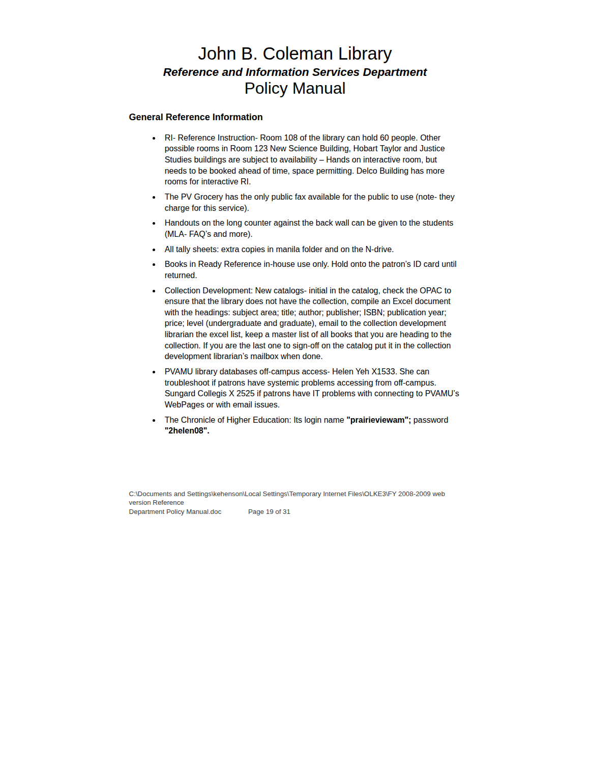John B. Coleman Library
Reference and Information Services Department
Policy Manual
General Reference Information
RI- Reference Instruction- Room 108 of the library can hold 60 people. Other possible rooms in Room 123 New Science Building, Hobart Taylor and Justice Studies buildings are subject to availability – Hands on interactive room, but needs to be booked ahead of time, space permitting. Delco Building has more rooms for interactive RI.
The PV Grocery has the only public fax available for the public to use (note- they charge for this service).
Handouts on the long counter against the back wall can be given to the students (MLA- FAQ’s and more).
All tally sheets: extra copies in manila folder and on the N-drive.
Books in Ready Reference in-house use only. Hold onto the patron’s ID card until returned.
Collection Development: New catalogs- initial in the catalog, check the OPAC to ensure that the library does not have the collection, compile an Excel document with the headings: subject area; title; author; publisher; ISBN; publication year; price; level (undergraduate and graduate), email to the collection development librarian the excel list, keep a master list of all books that you are heading to the collection. If you are the last one to sign-off on the catalog put it in the collection development librarian’s mailbox when done.
PVAMU library databases off-campus access- Helen Yeh X1533. She can troubleshoot if patrons have systemic problems accessing from off-campus. Sungard Collegis X 2525 if patrons have IT problems with connecting to PVAMU’s WebPages or with email issues.
The Chronicle of Higher Education: Its login name "prairieviewam"; password "2helen08".
C:\Documents and Settings\kehenson\Local Settings\Temporary Internet Files\OLKE3\FY 2008-2009 web version Reference Department Policy Manual.docPage 19 of 31